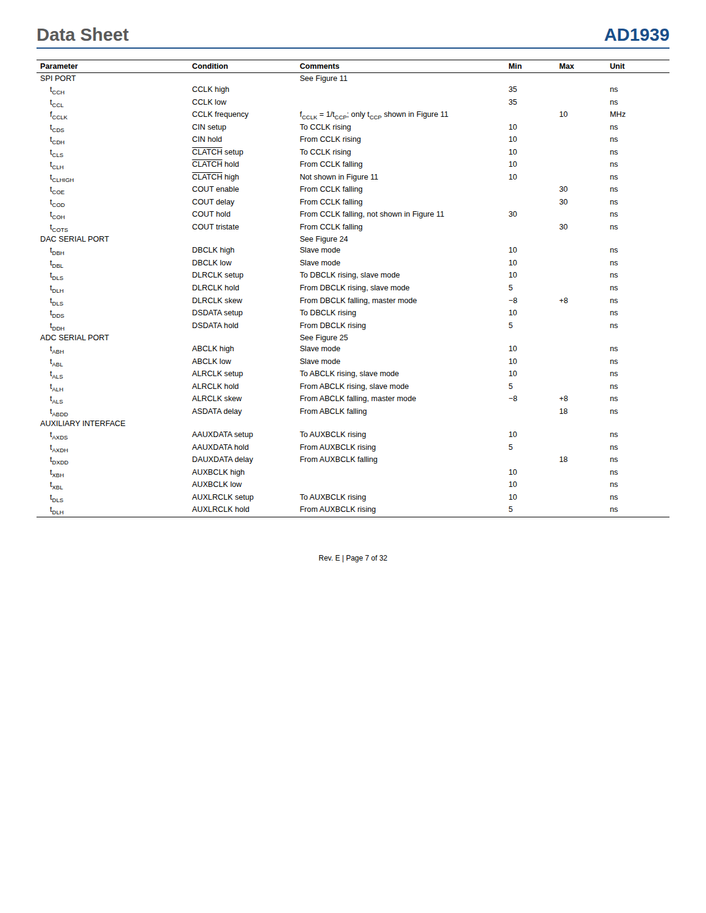Data Sheet
AD1939
| Parameter | Condition | Comments | Min | Max | Unit |
| --- | --- | --- | --- | --- | --- |
| SPI PORT | | See Figure 11 | | | |
| t CCH | CCLK high | | 35 | | ns |
| t CCL | CCLK low | | 35 | | ns |
| f CCLK | CCLK frequency | f CCLK = 1/t CCP ; only t CCP shown in Figure 11 | | 10 | MHz |
| t CDS | CIN setup | To CCLK rising | 10 | | ns |
| t CDH | CIN hold | From CCLK rising | 10 | | ns |
| t CLS | CLATCH setup | To CCLK rising | 10 | | ns |
| t CLH | CLATCH hold | From CCLK falling | 10 | | ns |
| t CLHIGH | CLATCH high | Not shown in Figure 11 | 10 | | ns |
| t COE | COUT enable | From CCLK falling | | 30 | ns |
| t COD | COUT delay | From CCLK falling | | 30 | ns |
| t COH | COUT hold | From CCLK falling, not shown in Figure 11 | 30 | | ns |
| t COTS | COUT tristate | From CCLK falling | | 30 | ns |
| DAC SERIAL PORT | | See Figure 24 | | | |
| t DBH | DBCLK high | Slave mode | 10 | | ns |
| t DBL | DBCLK low | Slave mode | 10 | | ns |
| t DLS | DLRCLK setup | To DBCLK rising, slave mode | 10 | | ns |
| t DLH | DLRCLK hold | From DBCLK rising, slave mode | 5 | | ns |
| t DLS | DLRCLK skew | From DBCLK falling, master mode | −8 | +8 | ns |
| t DDS | DSDATA setup | To DBCLK rising | 10 | | ns |
| t DDH | DSDATA hold | From DBCLK rising | 5 | | ns |
| ADC SERIAL PORT | | See Figure 25 | | | |
| t ABH | ABCLK high | Slave mode | 10 | | ns |
| t ABL | ABCLK low | Slave mode | 10 | | ns |
| t ALS | ALRCLK setup | To ABCLK rising, slave mode | 10 | | ns |
| t ALH | ALRCLK hold | From ABCLK rising, slave mode | 5 | | ns |
| t ALS | ALRCLK skew | From ABCLK falling, master mode | −8 | +8 | ns |
| t ABDD | ASDATA delay | From ABCLK falling | | 18 | ns |
| AUXILIARY INTERFACE | | | | | |
| t AXDS | AAUXDATA setup | To AUXBCLK rising | 10 | | ns |
| t AXDH | AAUXDATA hold | From AUXBCLK rising | 5 | | ns |
| t DXDD | DAUXDATA delay | From AUXBCLK falling | | 18 | ns |
| t XBH | AUXBCLK high | | 10 | | ns |
| t XBL | AUXBCLK low | | 10 | | ns |
| t DLS | AUXLRCLK setup | To AUXBCLK rising | 10 | | ns |
| t DLH | AUXLRCLK hold | From AUXBCLK rising | 5 | | ns |
Rev. E | Page 7 of 32